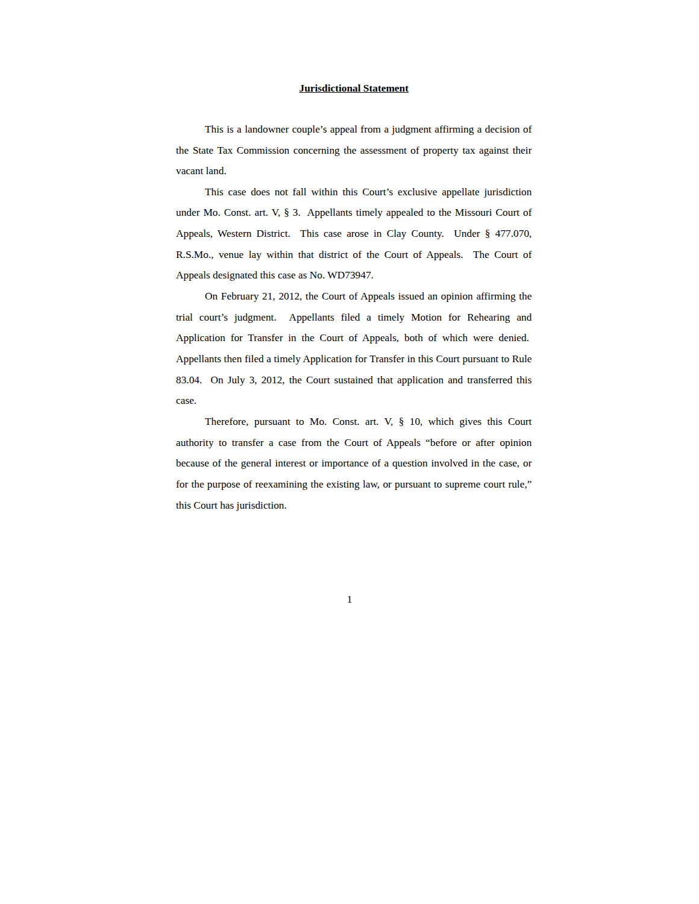Jurisdictional Statement
This is a landowner couple’s appeal from a judgment affirming a decision of the State Tax Commission concerning the assessment of property tax against their vacant land.
This case does not fall within this Court’s exclusive appellate jurisdiction under Mo. Const. art. V, § 3. Appellants timely appealed to the Missouri Court of Appeals, Western District. This case arose in Clay County. Under § 477.070, R.S.Mo., venue lay within that district of the Court of Appeals. The Court of Appeals designated this case as No. WD73947.
On February 21, 2012, the Court of Appeals issued an opinion affirming the trial court’s judgment. Appellants filed a timely Motion for Rehearing and Application for Transfer in the Court of Appeals, both of which were denied. Appellants then filed a timely Application for Transfer in this Court pursuant to Rule 83.04. On July 3, 2012, the Court sustained that application and transferred this case.
Therefore, pursuant to Mo. Const. art. V, § 10, which gives this Court authority to transfer a case from the Court of Appeals “before or after opinion because of the general interest or importance of a question involved in the case, or for the purpose of reexamining the existing law, or pursuant to supreme court rule,” this Court has jurisdiction.
1